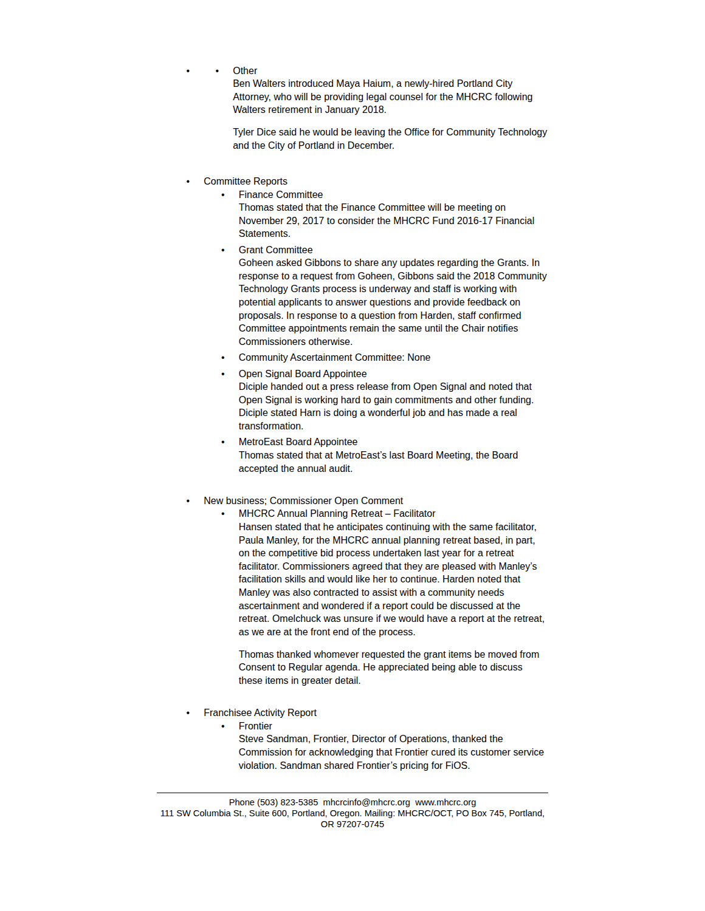Other
Ben Walters introduced Maya Haium, a newly-hired Portland City Attorney, who will be providing legal counsel for the MHCRC following Walters retirement in January 2018.
Tyler Dice said he would be leaving the Office for Community Technology and the City of Portland in December.
Committee Reports
Finance Committee
Thomas stated that the Finance Committee will be meeting on November 29, 2017 to consider the MHCRC Fund 2016-17 Financial Statements.
Grant Committee
Goheen asked Gibbons to share any updates regarding the Grants. In response to a request from Goheen, Gibbons said the 2018 Community Technology Grants process is underway and staff is working with potential applicants to answer questions and provide feedback on proposals. In response to a question from Harden, staff confirmed Committee appointments remain the same until the Chair notifies Commissioners otherwise.
Community Ascertainment Committee: None
Open Signal Board Appointee
Diciple handed out a press release from Open Signal and noted that Open Signal is working hard to gain commitments and other funding. Diciple stated Harn is doing a wonderful job and has made a real transformation.
MetroEast Board Appointee
Thomas stated that at MetroEast’s last Board Meeting, the Board accepted the annual audit.
New business; Commissioner Open Comment
MHCRC Annual Planning Retreat – Facilitator
Hansen stated that he anticipates continuing with the same facilitator, Paula Manley, for the MHCRC annual planning retreat based, in part, on the competitive bid process undertaken last year for a retreat facilitator. Commissioners agreed that they are pleased with Manley’s facilitation skills and would like her to continue. Harden noted that Manley was also contracted to assist with a community needs ascertainment and wondered if a report could be discussed at the retreat. Omelchuck was unsure if we would have a report at the retreat, as we are at the front end of the process.
Thomas thanked whomever requested the grant items be moved from Consent to Regular agenda. He appreciated being able to discuss these items in greater detail.
Franchisee Activity Report
Frontier
Steve Sandman, Frontier, Director of Operations, thanked the Commission for acknowledging that Frontier cured its customer service violation. Sandman shared Frontier’s pricing for FiOS.
Phone (503) 823-5385 mhcrcinfo@mhcrc.org www.mhcrc.org 111 SW Columbia St., Suite 600, Portland, Oregon. Mailing: MHCRC/OCT, PO Box 745, Portland, OR 97207-0745